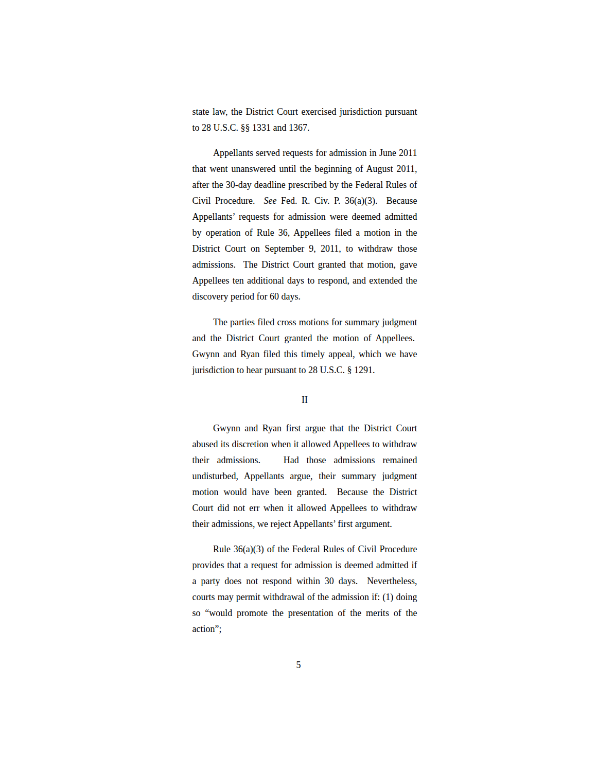state law, the District Court exercised jurisdiction pursuant to 28 U.S.C. §§ 1331 and 1367.
Appellants served requests for admission in June 2011 that went unanswered until the beginning of August 2011, after the 30-day deadline prescribed by the Federal Rules of Civil Procedure. See Fed. R. Civ. P. 36(a)(3). Because Appellants’ requests for admission were deemed admitted by operation of Rule 36, Appellees filed a motion in the District Court on September 9, 2011, to withdraw those admissions. The District Court granted that motion, gave Appellees ten additional days to respond, and extended the discovery period for 60 days.
The parties filed cross motions for summary judgment and the District Court granted the motion of Appellees. Gwynn and Ryan filed this timely appeal, which we have jurisdiction to hear pursuant to 28 U.S.C. § 1291.
II
Gwynn and Ryan first argue that the District Court abused its discretion when it allowed Appellees to withdraw their admissions. Had those admissions remained undisturbed, Appellants argue, their summary judgment motion would have been granted. Because the District Court did not err when it allowed Appellees to withdraw their admissions, we reject Appellants’ first argument.
Rule 36(a)(3) of the Federal Rules of Civil Procedure provides that a request for admission is deemed admitted if a party does not respond within 30 days. Nevertheless, courts may permit withdrawal of the admission if: (1) doing so “would promote the presentation of the merits of the action”;
5